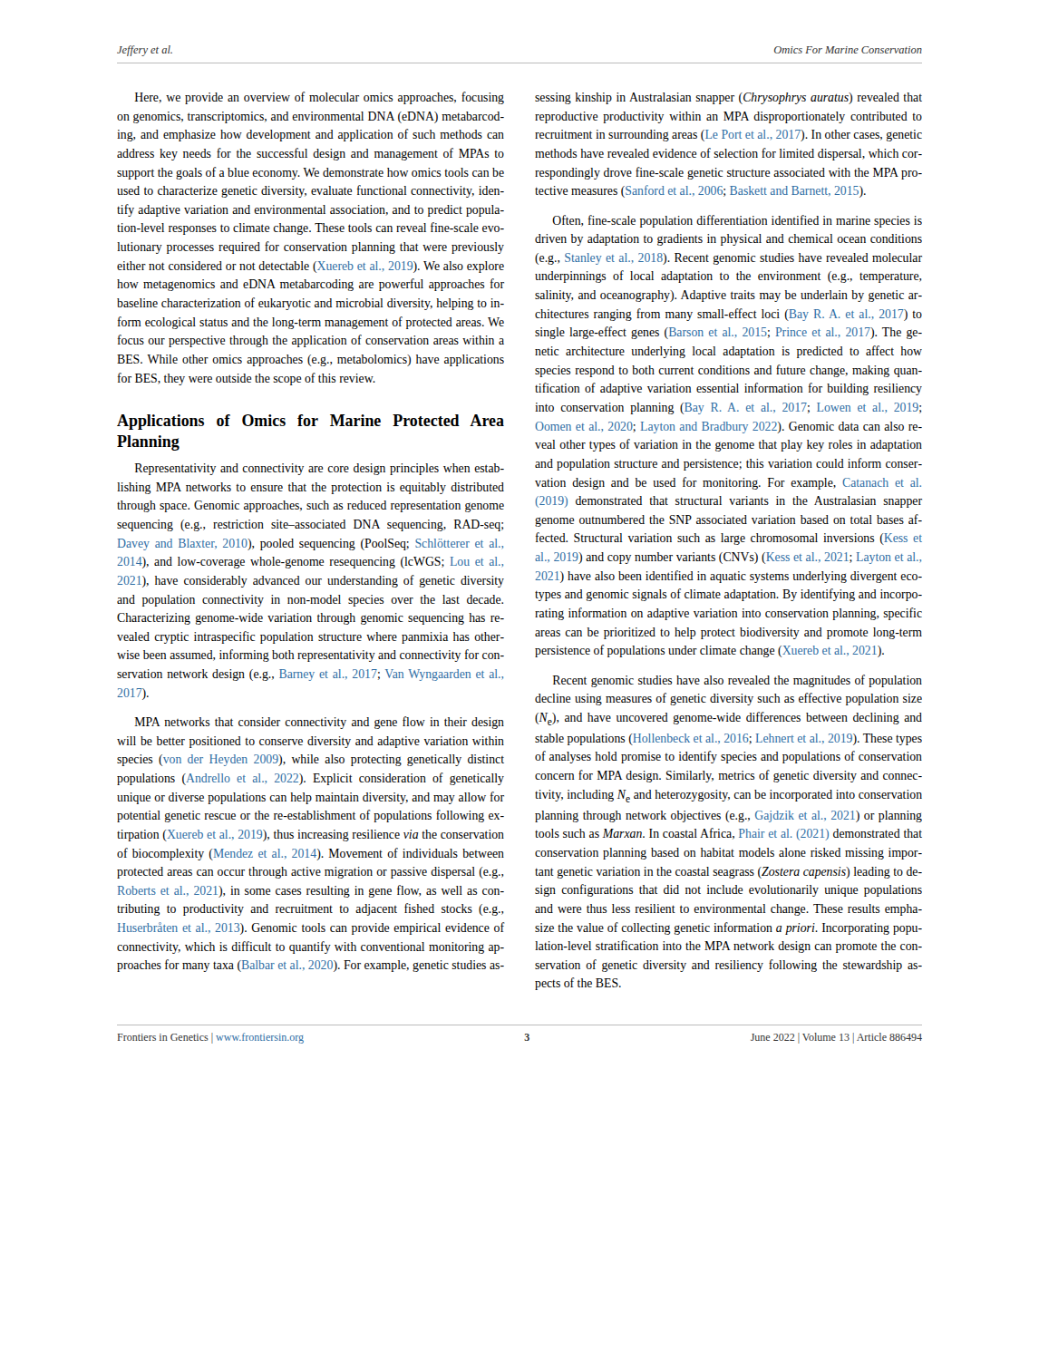Jeffery et al.
Omics For Marine Conservation
Here, we provide an overview of molecular omics approaches, focusing on genomics, transcriptomics, and environmental DNA (eDNA) metabarcoding, and emphasize how development and application of such methods can address key needs for the successful design and management of MPAs to support the goals of a blue economy. We demonstrate how omics tools can be used to characterize genetic diversity, evaluate functional connectivity, identify adaptive variation and environmental association, and to predict population-level responses to climate change. These tools can reveal fine-scale evolutionary processes required for conservation planning that were previously either not considered or not detectable (Xuereb et al., 2019). We also explore how metagenomics and eDNA metabarcoding are powerful approaches for baseline characterization of eukaryotic and microbial diversity, helping to inform ecological status and the long-term management of protected areas. We focus our perspective through the application of conservation areas within a BES. While other omics approaches (e.g., metabolomics) have applications for BES, they were outside the scope of this review.
Applications of Omics for Marine Protected Area Planning
Representativity and connectivity are core design principles when establishing MPA networks to ensure that the protection is equitably distributed through space. Genomic approaches, such as reduced representation genome sequencing (e.g., restriction site–associated DNA sequencing, RAD-seq; Davey and Blaxter, 2010), pooled sequencing (PoolSeq; Schlötterer et al., 2014), and low-coverage whole-genome resequencing (lcWGS; Lou et al., 2021), have considerably advanced our understanding of genetic diversity and population connectivity in non-model species over the last decade. Characterizing genome-wide variation through genomic sequencing has revealed cryptic intraspecific population structure where panmixia has otherwise been assumed, informing both representativity and connectivity for conservation network design (e.g., Barney et al., 2017; Van Wyngaarden et al., 2017).
MPA networks that consider connectivity and gene flow in their design will be better positioned to conserve diversity and adaptive variation within species (von der Heyden 2009), while also protecting genetically distinct populations (Andrello et al., 2022). Explicit consideration of genetically unique or diverse populations can help maintain diversity, and may allow for potential genetic rescue or the re-establishment of populations following extirpation (Xuereb et al., 2019), thus increasing resilience via the conservation of biocomplexity (Mendez et al., 2014). Movement of individuals between protected areas can occur through active migration or passive dispersal (e.g., Roberts et al., 2021), in some cases resulting in gene flow, as well as contributing to productivity and recruitment to adjacent fished stocks (e.g., Huserbråten et al., 2013). Genomic tools can provide empirical evidence of connectivity, which is difficult to quantify with conventional monitoring approaches for many taxa (Balbar et al., 2020). For example, genetic studies assessing kinship in Australasian snapper (Chrysophrys auratus) revealed that reproductive productivity within an MPA disproportionately contributed to recruitment in surrounding areas (Le Port et al., 2017). In other cases, genetic methods have revealed evidence of selection for limited dispersal, which correspondingly drove fine-scale genetic structure associated with the MPA protective measures (Sanford et al., 2006; Baskett and Barnett, 2015).
Often, fine-scale population differentiation identified in marine species is driven by adaptation to gradients in physical and chemical ocean conditions (e.g., Stanley et al., 2018). Recent genomic studies have revealed molecular underpinnings of local adaptation to the environment (e.g., temperature, salinity, and oceanography). Adaptive traits may be underlain by genetic architectures ranging from many small-effect loci (Bay R. A. et al., 2017) to single large-effect genes (Barson et al., 2015; Prince et al., 2017). The genetic architecture underlying local adaptation is predicted to affect how species respond to both current conditions and future change, making quantification of adaptive variation essential information for building resiliency into conservation planning (Bay R. A. et al., 2017; Lowen et al., 2019; Oomen et al., 2020; Layton and Bradbury 2022). Genomic data can also reveal other types of variation in the genome that play key roles in adaptation and population structure and persistence; this variation could inform conservation design and be used for monitoring. For example, Catanach et al. (2019) demonstrated that structural variants in the Australasian snapper genome outnumbered the SNP associated variation based on total bases affected. Structural variation such as large chromosomal inversions (Kess et al., 2019) and copy number variants (CNVs) (Kess et al., 2021; Layton et al., 2021) have also been identified in aquatic systems underlying divergent ecotypes and genomic signals of climate adaptation. By identifying and incorporating information on adaptive variation into conservation planning, specific areas can be prioritized to help protect biodiversity and promote long-term persistence of populations under climate change (Xuereb et al., 2021).
Recent genomic studies have also revealed the magnitudes of population decline using measures of genetic diversity such as effective population size (Ne), and have uncovered genome-wide differences between declining and stable populations (Hollenbeck et al., 2016; Lehnert et al., 2019). These types of analyses hold promise to identify species and populations of conservation concern for MPA design. Similarly, metrics of genetic diversity and connectivity, including Ne and heterozygosity, can be incorporated into conservation planning through network objectives (e.g., Gajdzik et al., 2021) or planning tools such as Marxan. In coastal Africa, Phair et al. (2021) demonstrated that conservation planning based on habitat models alone risked missing important genetic variation in the coastal seagrass (Zostera capensis) leading to design configurations that did not include evolutionarily unique populations and were thus less resilient to environmental change. These results emphasize the value of collecting genetic information a priori. Incorporating population-level stratification into the MPA network design can promote the conservation of genetic diversity and resiliency following the stewardship aspects of the BES.
Frontiers in Genetics | www.frontiersin.org
3
June 2022 | Volume 13 | Article 886494